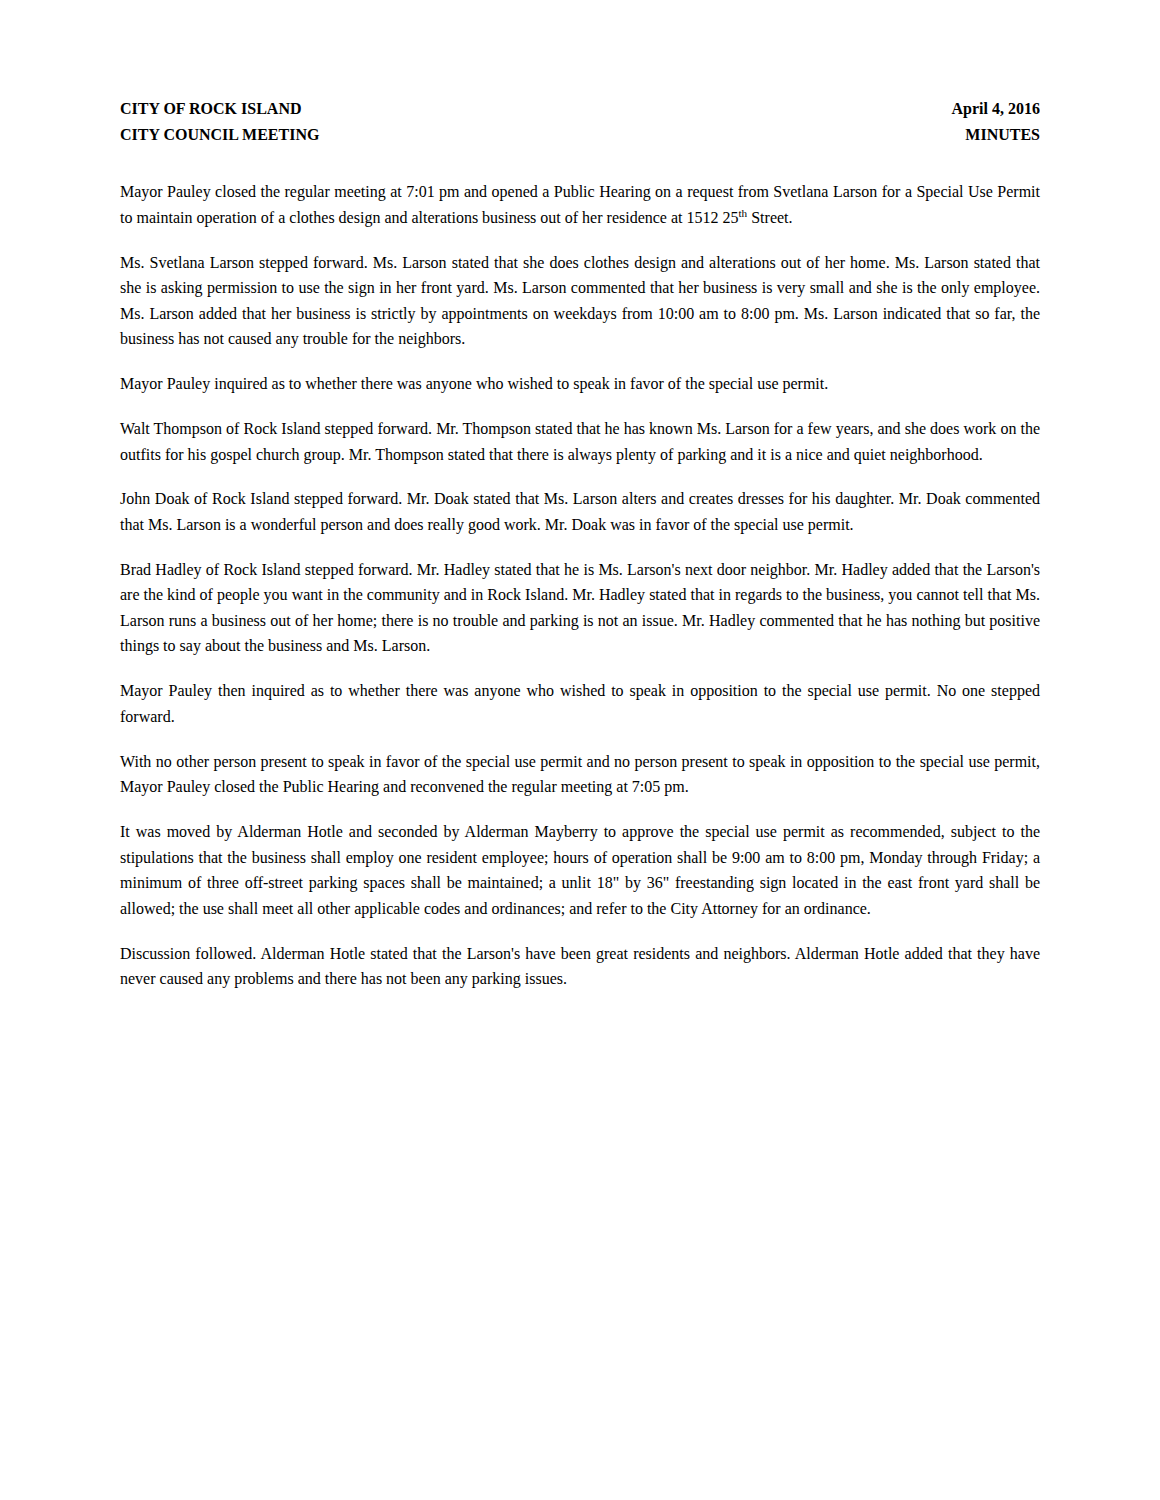CITY OF ROCK ISLAND
CITY COUNCIL MEETING
April 4, 2016
MINUTES
Mayor Pauley closed the regular meeting at 7:01 pm and opened a Public Hearing on a request from Svetlana Larson for a Special Use Permit to maintain operation of a clothes design and alterations business out of her residence at 1512 25th Street.
Ms. Svetlana Larson stepped forward. Ms. Larson stated that she does clothes design and alterations out of her home. Ms. Larson stated that she is asking permission to use the sign in her front yard. Ms. Larson commented that her business is very small and she is the only employee. Ms. Larson added that her business is strictly by appointments on weekdays from 10:00 am to 8:00 pm. Ms. Larson indicated that so far, the business has not caused any trouble for the neighbors.
Mayor Pauley inquired as to whether there was anyone who wished to speak in favor of the special use permit.
Walt Thompson of Rock Island stepped forward. Mr. Thompson stated that he has known Ms. Larson for a few years, and she does work on the outfits for his gospel church group. Mr. Thompson stated that there is always plenty of parking and it is a nice and quiet neighborhood.
John Doak of Rock Island stepped forward. Mr. Doak stated that Ms. Larson alters and creates dresses for his daughter. Mr. Doak commented that Ms. Larson is a wonderful person and does really good work. Mr. Doak was in favor of the special use permit.
Brad Hadley of Rock Island stepped forward. Mr. Hadley stated that he is Ms. Larson's next door neighbor. Mr. Hadley added that the Larson's are the kind of people you want in the community and in Rock Island. Mr. Hadley stated that in regards to the business, you cannot tell that Ms. Larson runs a business out of her home; there is no trouble and parking is not an issue. Mr. Hadley commented that he has nothing but positive things to say about the business and Ms. Larson.
Mayor Pauley then inquired as to whether there was anyone who wished to speak in opposition to the special use permit. No one stepped forward.
With no other person present to speak in favor of the special use permit and no person present to speak in opposition to the special use permit, Mayor Pauley closed the Public Hearing and reconvened the regular meeting at 7:05 pm.
It was moved by Alderman Hotle and seconded by Alderman Mayberry to approve the special use permit as recommended, subject to the stipulations that the business shall employ one resident employee; hours of operation shall be 9:00 am to 8:00 pm, Monday through Friday; a minimum of three off-street parking spaces shall be maintained; a unlit 18" by 36" freestanding sign located in the east front yard shall be allowed; the use shall meet all other applicable codes and ordinances; and refer to the City Attorney for an ordinance.
Discussion followed. Alderman Hotle stated that the Larson's have been great residents and neighbors. Alderman Hotle added that they have never caused any problems and there has not been any parking issues.